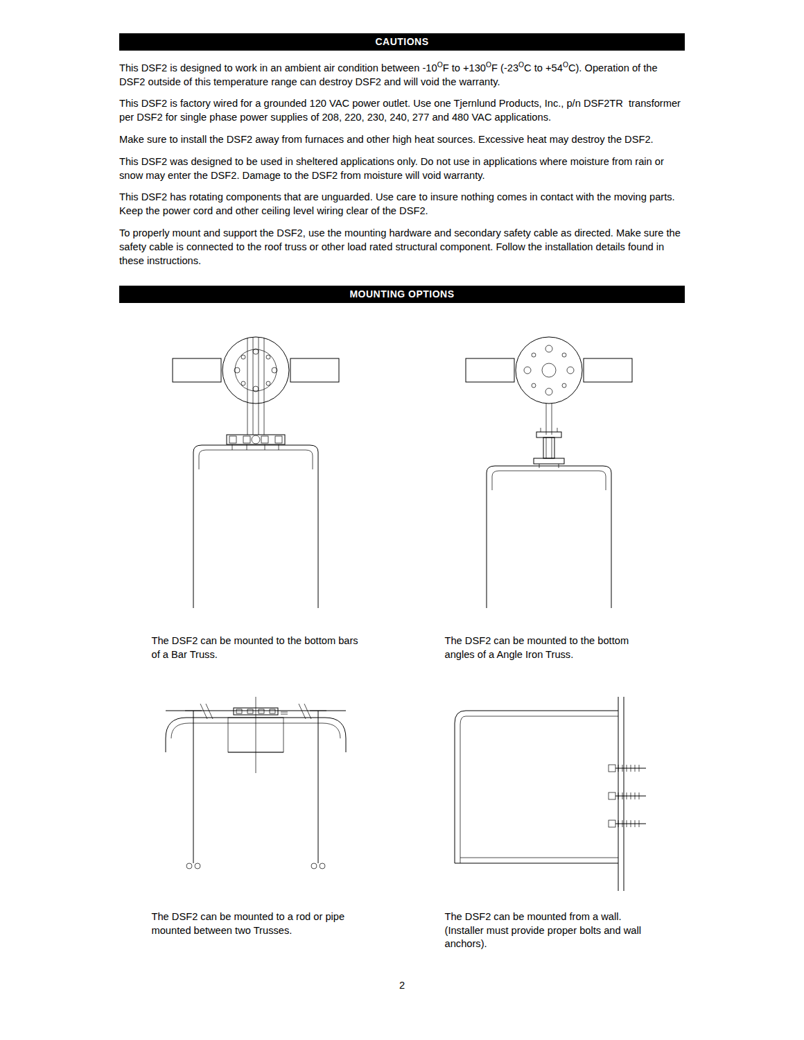CAUTIONS
This DSF2 is designed to work in an ambient air condition between -10OF to +130OF (-23OC to +54OC). Operation of the DSF2 outside of this temperature range can destroy DSF2 and will void the warranty.
This DSF2 is factory wired for a grounded 120 VAC power outlet. Use one Tjernlund Products, Inc., p/n DSF2TR transformer per DSF2 for single phase power supplies of 208, 220, 230, 240, 277 and 480 VAC applications.
Make sure to install the DSF2 away from furnaces and other high heat sources. Excessive heat may destroy the DSF2.
This DSF2 was designed to be used in sheltered applications only. Do not use in applications where moisture from rain or snow may enter the DSF2. Damage to the DSF2 from moisture will void warranty.
This DSF2 has rotating components that are unguarded. Use care to insure nothing comes in contact with the moving parts. Keep the power cord and other ceiling level wiring clear of the DSF2.
To properly mount and support the DSF2, use the mounting hardware and secondary safety cable as directed. Make sure the safety cable is connected to the roof truss or other load rated structural component. Follow the installation details found in these instructions.
MOUNTING OPTIONS
The DSF2 can be mounted to the bottom bars of a Bar Truss.
The DSF2 can be mounted to the bottom angles of a Angle Iron Truss.
The DSF2 can be mounted to a rod or pipe mounted between two Trusses.
The DSF2 can be mounted from a wall. (Installer must provide proper bolts and wall anchors).
2